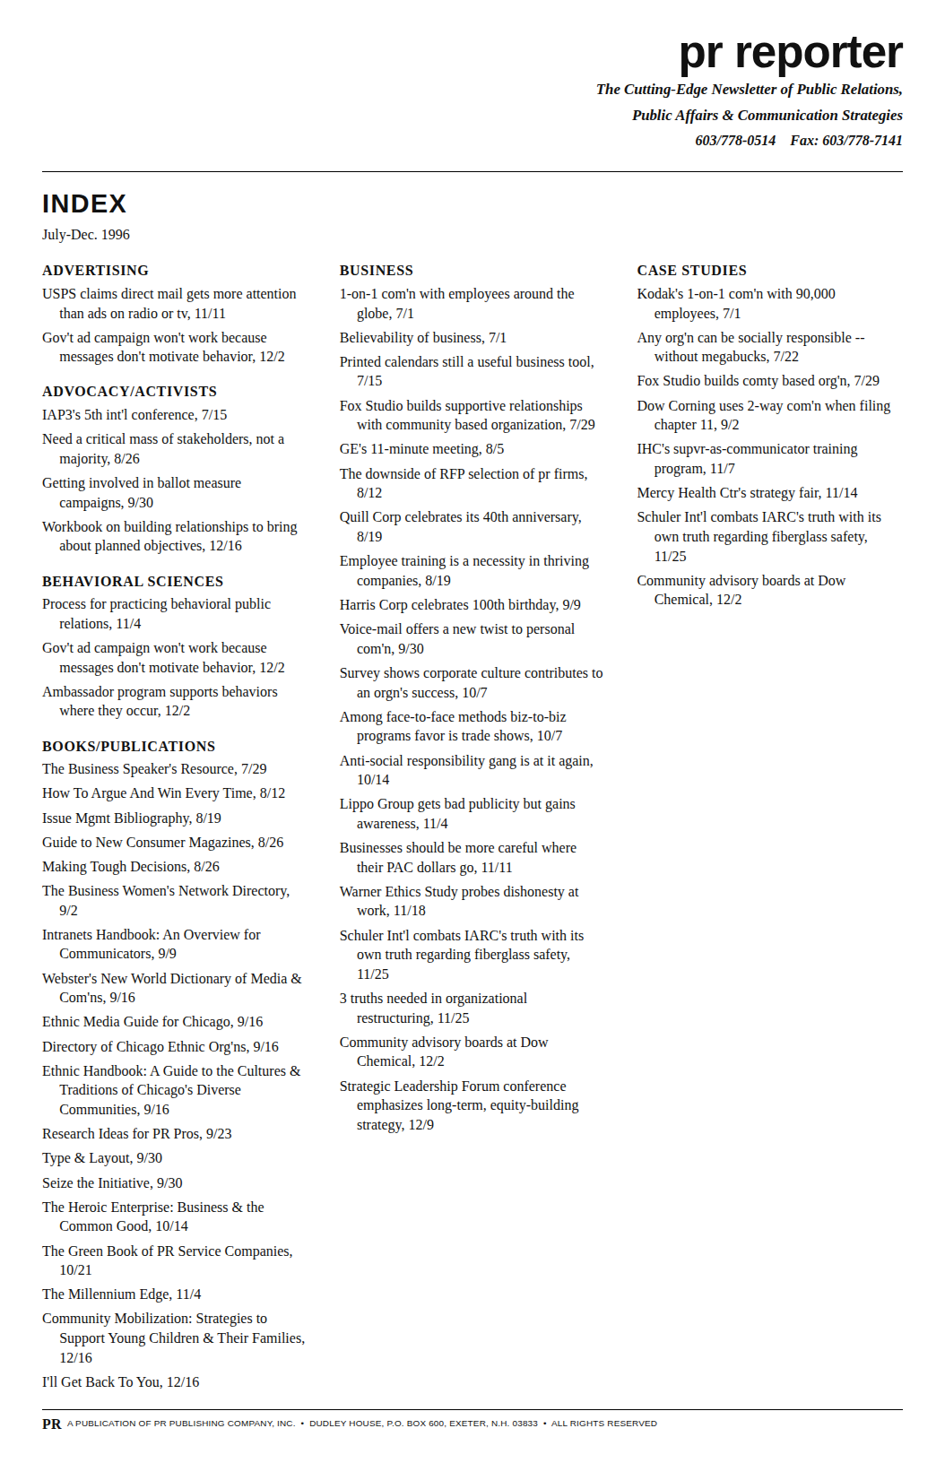pr reporter
The Cutting-Edge Newsletter of Public Relations,
Public Affairs & Communication Strategies
603/778-0514 Fax: 603/778-7141
INDEX
July-Dec. 1996
Advertising
USPS claims direct mail gets more attention than ads on radio or tv, 11/11
Gov't ad campaign won't work because messages don't motivate behavior, 12/2
Advocacy/Activists
IAP3's 5th int'l conference, 7/15
Need a critical mass of stakeholders, not a majority, 8/26
Getting involved in ballot measure campaigns, 9/30
Workbook on building relationships to bring about planned objectives, 12/16
Behavioral Sciences
Process for practicing behavioral public relations, 11/4
Gov't ad campaign won't work because messages don't motivate behavior, 12/2
Ambassador program supports behaviors where they occur, 12/2
Books/Publications
The Business Speaker's Resource, 7/29
How To Argue And Win Every Time, 8/12
Issue Mgmt Bibliography, 8/19
Guide to New Consumer Magazines, 8/26
Making Tough Decisions, 8/26
The Business Women's Network Directory, 9/2
Intranets Handbook: An Overview for Communicators, 9/9
Webster's New World Dictionary of Media & Com'ns, 9/16
Ethnic Media Guide for Chicago, 9/16
Directory of Chicago Ethnic Org'ns, 9/16
Ethnic Handbook: A Guide to the Cultures & Traditions of Chicago's Diverse Communities, 9/16
Research Ideas for PR Pros, 9/23
Type & Layout, 9/30
Seize the Initiative, 9/30
The Heroic Enterprise: Business & the Common Good, 10/14
The Green Book of PR Service Companies, 10/21
The Millennium Edge, 11/4
Community Mobilization: Strategies to Support Young Children & Their Families, 12/16
I'll Get Back To You, 12/16
Business
1-on-1 com'n with employees around the globe, 7/1
Believability of business, 7/1
Printed calendars still a useful business tool, 7/15
Fox Studio builds supportive relationships with community based organization, 7/29
GE's 11-minute meeting, 8/5
The downside of RFP selection of pr firms, 8/12
Quill Corp celebrates its 40th anniversary, 8/19
Employee training is a necessity in thriving companies, 8/19
Harris Corp celebrates 100th birthday, 9/9
Voice-mail offers a new twist to personal com'n, 9/30
Survey shows corporate culture contributes to an orgn's success, 10/7
Among face-to-face methods biz-to-biz programs favor is trade shows, 10/7
Anti-social responsibility gang is at it again, 10/14
Lippo Group gets bad publicity but gains awareness, 11/4
Businesses should be more careful where their PAC dollars go, 11/11
Warner Ethics Study probes dishonesty at work, 11/18
Schuler Int'l combats IARC's truth with its own truth regarding fiberglass safety, 11/25
3 truths needed in organizational restructuring, 11/25
Community advisory boards at Dow Chemical, 12/2
Strategic Leadership Forum conference emphasizes long-term, equity-building strategy, 12/9
Case Studies
Kodak's 1-on-1 com'n with 90,000 employees, 7/1
Any org'n can be socially responsible -- without megabucks, 7/22
Fox Studio builds comty based org'n, 7/29
Dow Corning uses 2-way com'n when filing chapter 11, 9/2
IHC's supvr-as-communicator training program, 11/7
Mercy Health Ctr's strategy fair, 11/14
Schuler Int'l combats IARC's truth with its own truth regarding fiberglass safety, 11/25
Community advisory boards at Dow Chemical, 12/2
PRA PUBLICATION OF PR PUBLISHING COMPANY, INC. • DUDLEY HOUSE, P.O. BOX 600, EXETER, N.H. 03833 • ALL RIGHTS RESERVED